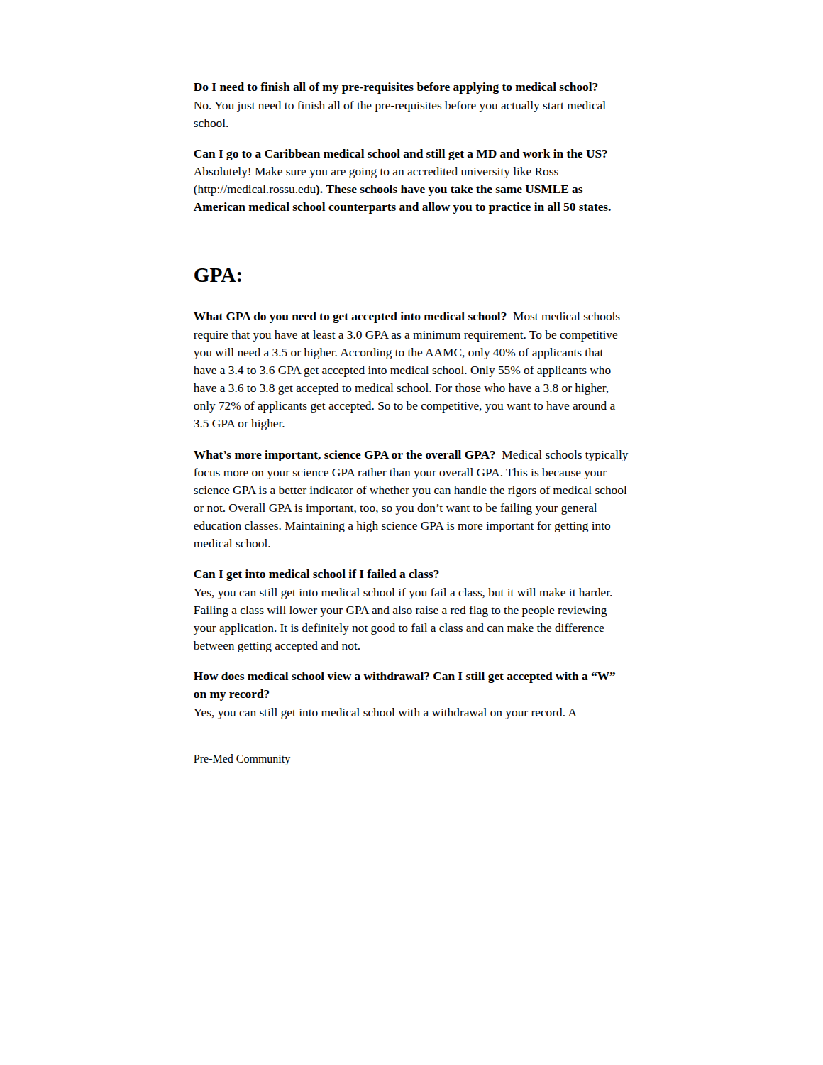Do I need to finish all of my pre-requisites before applying to medical school?
No. You just need to finish all of the pre-requisites before you actually start medical school.
Can I go to a Caribbean medical school and still get a MD and work in the US?
Absolutely! Make sure you are going to an accredited university like Ross (http://medical.rossu.edu). These schools have you take the same USMLE as American medical school counterparts and allow you to practice in all 50 states.
GPA:
What GPA do you need to get accepted into medical school? Most medical schools require that you have at least a 3.0 GPA as a minimum requirement. To be competitive you will need a 3.5 or higher. According to the AAMC, only 40% of applicants that have a 3.4 to 3.6 GPA get accepted into medical school. Only 55% of applicants who have a 3.6 to 3.8 get accepted to medical school. For those who have a 3.8 or higher, only 72% of applicants get accepted. So to be competitive, you want to have around a 3.5 GPA or higher.
What’s more important, science GPA or the overall GPA? Medical schools typically focus more on your science GPA rather than your overall GPA. This is because your science GPA is a better indicator of whether you can handle the rigors of medical school or not. Overall GPA is important, too, so you don’t want to be failing your general education classes. Maintaining a high science GPA is more important for getting into medical school.
Can I get into medical school if I failed a class?
Yes, you can still get into medical school if you fail a class, but it will make it harder. Failing a class will lower your GPA and also raise a red flag to the people reviewing your application. It is definitely not good to fail a class and can make the difference between getting accepted and not.
How does medical school view a withdrawal? Can I still get accepted with a “W” on my record?
Yes, you can still get into medical school with a withdrawal on your record. A
Pre-Med Community